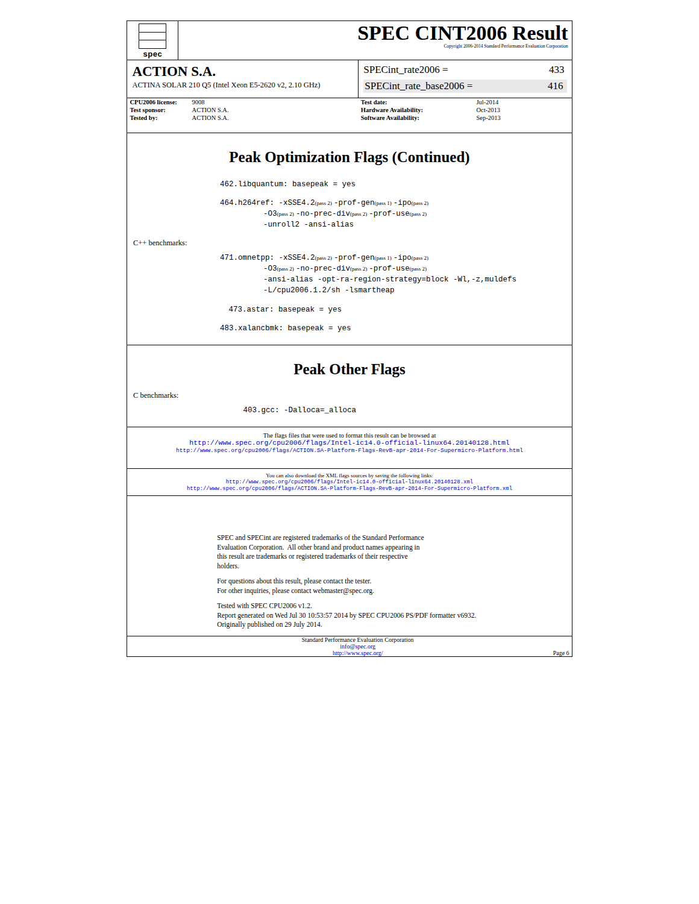spec
SPEC CINT2006 Result
Copyright 2006-2014 Standard Performance Evaluation Corporation
ACTION S.A.
ACTINA SOLAR 210 Q5 (Intel Xeon E5-2620 v2, 2.10 GHz)
SPECint_rate2006 = 433
SPECint_rate_base2006 = 416
CPU2006 license:
9008
Test date:
Jul-2014
Test sponsor:
ACTION S.A.
Hardware Availability:
Oct-2013
Tested by:
ACTION S.A.
Software Availability:
Sep-2013
Peak Optimization Flags (Continued)
462.libquantum: basepeak = yes
464.h264ref: -xSSE4.2(pass 2) -prof-gen(pass 1) -ipo(pass 2)
-O3(pass 2) -no-prec-div(pass 2) -prof-use(pass 2)
-unroll2 -ansi-alias
C++ benchmarks:
471.omnetpp: -xSSE4.2(pass 2) -prof-gen(pass 1) -ipo(pass 2)
-O3(pass 2) -no-prec-div(pass 2) -prof-use(pass 2)
-ansi-alias -opt-ra-region-strategy=block -Wl,-z,muldefs
-L/cpu2006.1.2/sh -lsmartheap
473.astar: basepeak = yes
483.xalancbmk: basepeak = yes
Peak Other Flags
C benchmarks:
403.gcc: -Dalloca=_alloca
The flags files that were used to format this result can be browsed at
http://www.spec.org/cpu2006/flags/Intel-ic14.0-official-linux64.20140128.html
http://www.spec.org/cpu2006/flags/ACTION.SA-Platform-Flags-RevB-apr-2014-For-Supermicro-Platform.html
You can also download the XML flags sources by saving the following links:
http://www.spec.org/cpu2006/flags/Intel-ic14.0-official-linux64.20140128.xml
http://www.spec.org/cpu2006/flags/ACTION.SA-Platform-Flags-RevB-apr-2014-For-Supermicro-Platform.xml
SPEC and SPECint are registered trademarks of the Standard Performance
Evaluation Corporation. All other brand and product names appearing in
this result are trademarks or registered trademarks of their respective
holders.
For questions about this result, please contact the tester.
For other inquiries, please contact webmaster@spec.org.
Tested with SPEC CPU2006 v1.2.
Report generated on Wed Jul 30 10:53:57 2014 by SPEC CPU2006 PS/PDF formatter v6932.
Originally published on 29 July 2014.
Standard Performance Evaluation Corporation
info@spec.org
http://www.spec.org/
Page 6